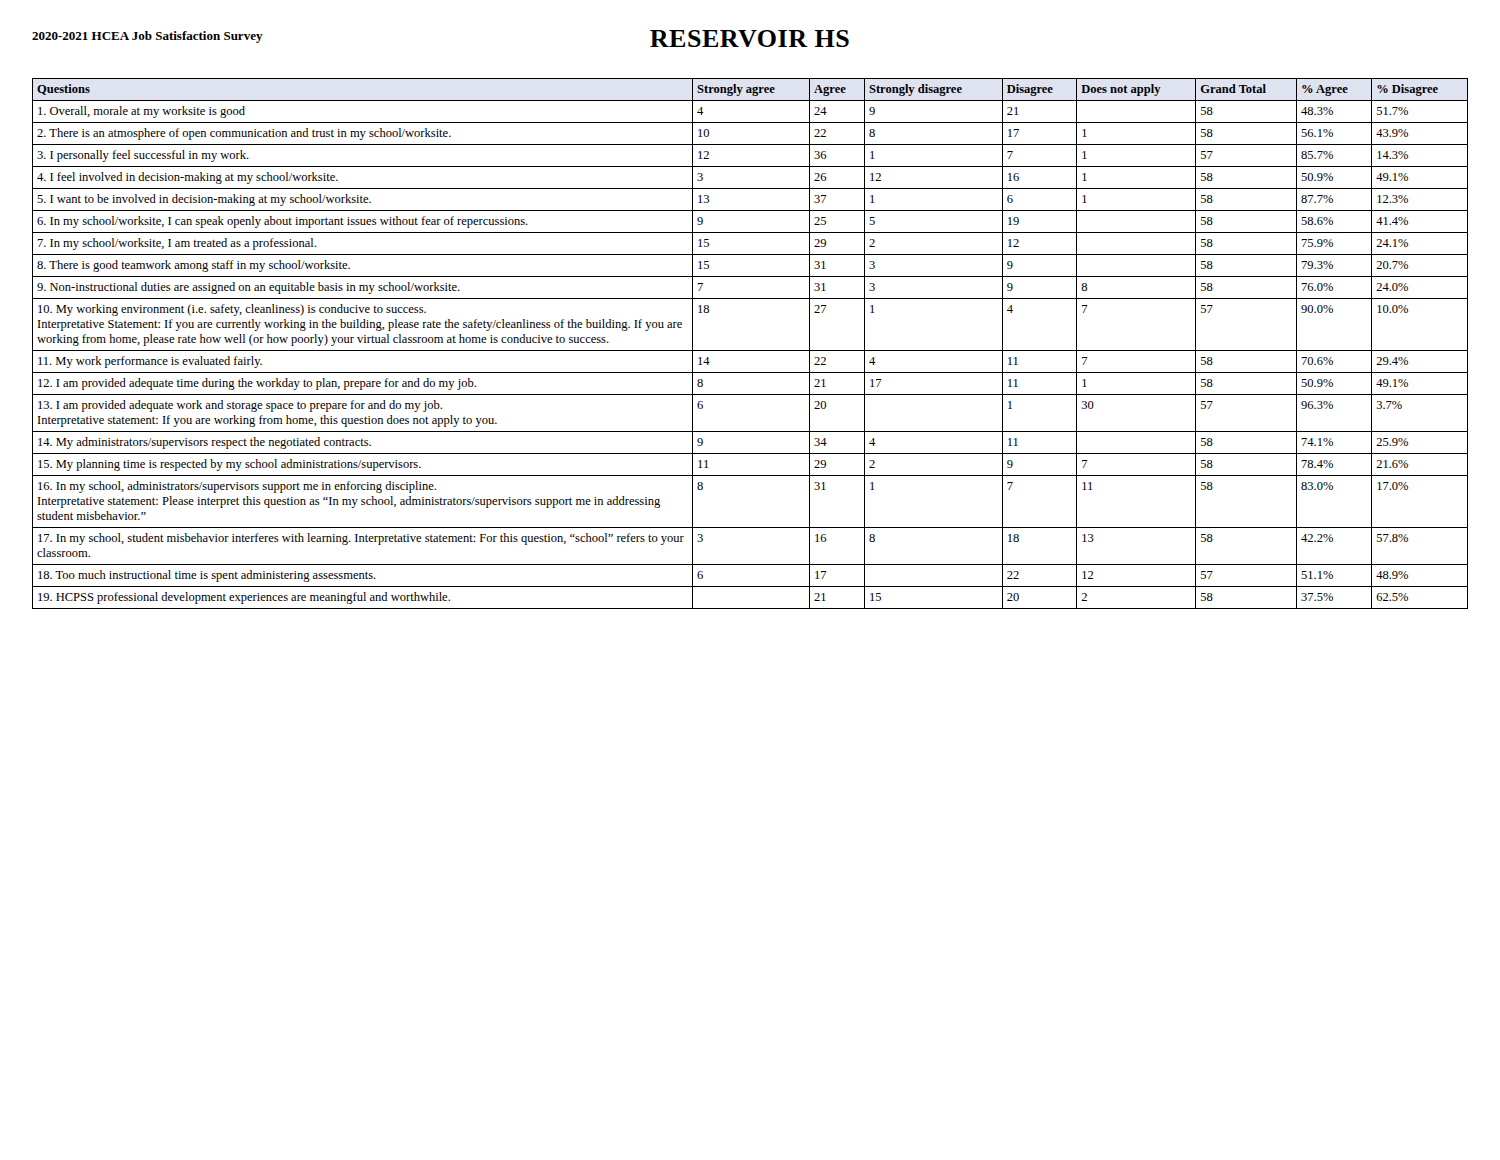2020-2021 HCEA Job Satisfaction Survey
RESERVOIR HS
| Questions | Strongly agree | Agree | Strongly disagree | Disagree | Does not apply | Grand Total | % Agree | % Disagree |
| --- | --- | --- | --- | --- | --- | --- | --- | --- |
| 1. Overall, morale at my worksite is good | 4 | 24 | 9 | 21 | | 58 | 48.3% | 51.7% |
| 2. There is an atmosphere of open communication and trust in my school/worksite. | 10 | 22 | 8 | 17 | 1 | 58 | 56.1% | 43.9% |
| 3. I personally feel successful in my work. | 12 | 36 | 1 | 7 | 1 | 57 | 85.7% | 14.3% |
| 4. I feel involved in decision-making at my school/worksite. | 3 | 26 | 12 | 16 | 1 | 58 | 50.9% | 49.1% |
| 5. I want to be involved in decision-making at my school/worksite. | 13 | 37 | 1 | 6 | 1 | 58 | 87.7% | 12.3% |
| 6. In my school/worksite, I can speak openly about important issues without fear of repercussions. | 9 | 25 | 5 | 19 | | 58 | 58.6% | 41.4% |
| 7. In my school/worksite, I am treated as a professional. | 15 | 29 | 2 | 12 | | 58 | 75.9% | 24.1% |
| 8. There is good teamwork among staff in my school/worksite. | 15 | 31 | 3 | 9 | | 58 | 79.3% | 20.7% |
| 9. Non-instructional duties are assigned on an equitable basis in my school/worksite. | 7 | 31 | 3 | 9 | 8 | 58 | 76.0% | 24.0% |
| 10. My working environment (i.e. safety, cleanliness) is conducive to success. Interpretative Statement: If you are currently working in the building, please rate the safety/cleanliness of the building. If you are working from home, please rate how well (or how poorly) your virtual classroom at home is conducive to success. | 18 | 27 | 1 | 4 | 7 | 57 | 90.0% | 10.0% |
| 11. My work performance is evaluated fairly. | 14 | 22 | 4 | 11 | 7 | 58 | 70.6% | 29.4% |
| 12. I am provided adequate time during the workday to plan, prepare for and do my job. | 8 | 21 | 17 | 11 | 1 | 58 | 50.9% | 49.1% |
| 13. I am provided adequate work and storage space to prepare for and do my job. Interpretative statement: If you are working from home, this question does not apply to you. | 6 | 20 | | 1 | 30 | 57 | 96.3% | 3.7% |
| 14. My administrators/supervisors respect the negotiated contracts. | 9 | 34 | 4 | 11 | | 58 | 74.1% | 25.9% |
| 15. My planning time is respected by my school administrations/supervisors. | 11 | 29 | 2 | 9 | 7 | 58 | 78.4% | 21.6% |
| 16. In my school, administrators/supervisors support me in enforcing discipline. Interpretative statement: Please interpret this question as “In my school, administrators/supervisors support me in addressing student misbehavior.” | 8 | 31 | 1 | 7 | 11 | 58 | 83.0% | 17.0% |
| 17. In my school, student misbehavior interferes with learning. Interpretative statement: For this question, “school” refers to your classroom. | 3 | 16 | 8 | 18 | 13 | 58 | 42.2% | 57.8% |
| 18. Too much instructional time is spent administering assessments. | 6 | 17 | | 22 | 12 | 57 | 51.1% | 48.9% |
| 19. HCPSS professional development experiences are meaningful and worthwhile. | | 21 | 15 | 20 | 2 | 58 | 37.5% | 62.5% |